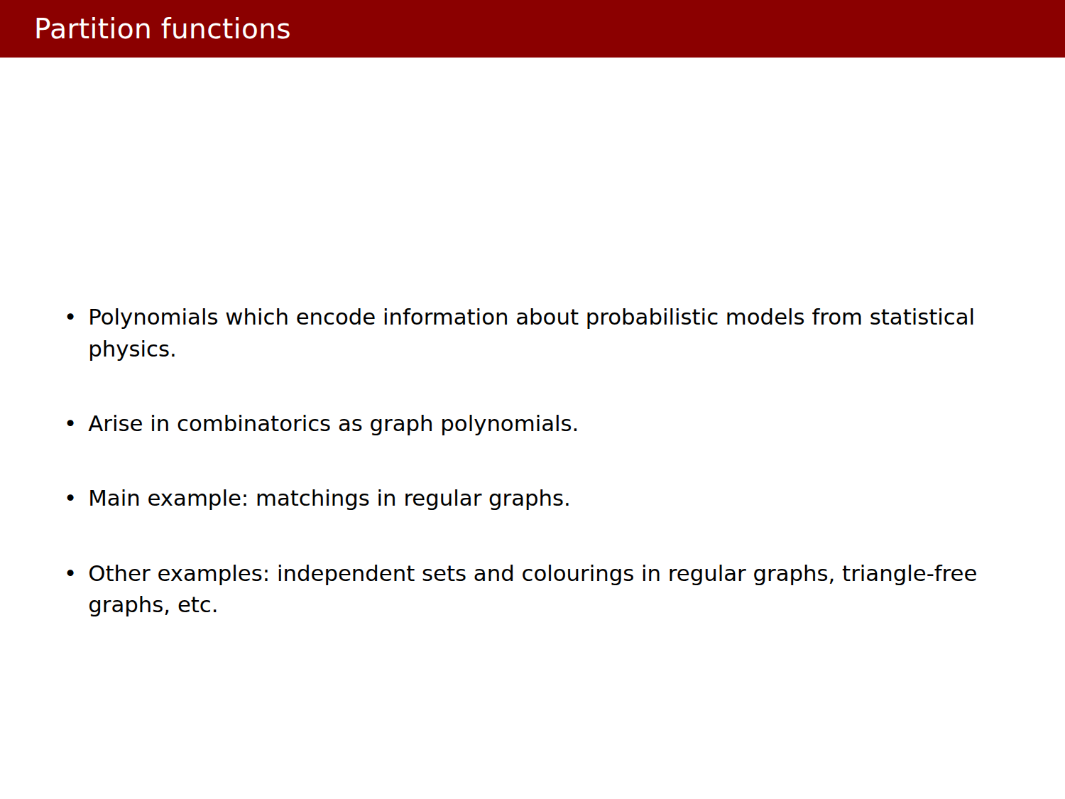Partition functions
Polynomials which encode information about probabilistic models from statistical physics.
Arise in combinatorics as graph polynomials.
Main example: matchings in regular graphs.
Other examples: independent sets and colourings in regular graphs, triangle-free graphs, etc.